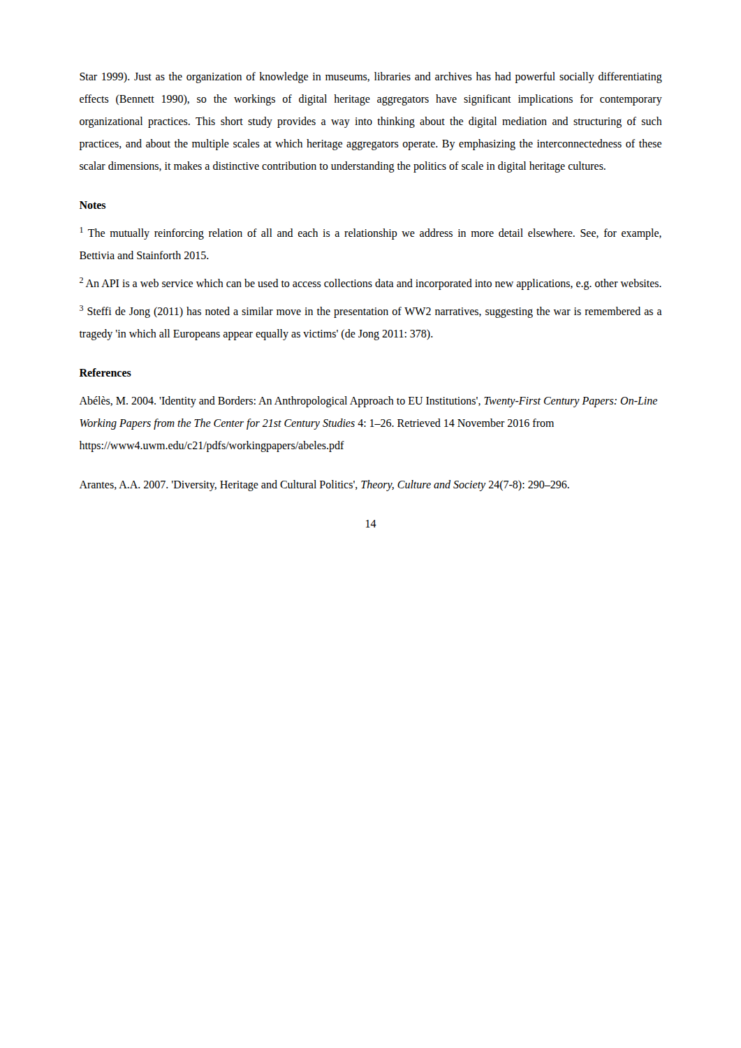Star 1999). Just as the organization of knowledge in museums, libraries and archives has had powerful socially differentiating effects (Bennett 1990), so the workings of digital heritage aggregators have significant implications for contemporary organizational practices. This short study provides a way into thinking about the digital mediation and structuring of such practices, and about the multiple scales at which heritage aggregators operate. By emphasizing the interconnectedness of these scalar dimensions, it makes a distinctive contribution to understanding the politics of scale in digital heritage cultures.
Notes
1 The mutually reinforcing relation of all and each is a relationship we address in more detail elsewhere. See, for example, Bettivia and Stainforth 2015.
2 An API is a web service which can be used to access collections data and incorporated into new applications, e.g. other websites.
3 Steffi de Jong (2011) has noted a similar move in the presentation of WW2 narratives, suggesting the war is remembered as a tragedy 'in which all Europeans appear equally as victims' (de Jong 2011: 378).
References
Abélès, M. 2004. 'Identity and Borders: An Anthropological Approach to EU Institutions', Twenty-First Century Papers: On-Line Working Papers from the The Center for 21st Century Studies 4: 1–26. Retrieved 14 November 2016 from https://www4.uwm.edu/c21/pdfs/workingpapers/abeles.pdf
Arantes, A.A. 2007. 'Diversity, Heritage and Cultural Politics', Theory, Culture and Society 24(7-8): 290–296.
14